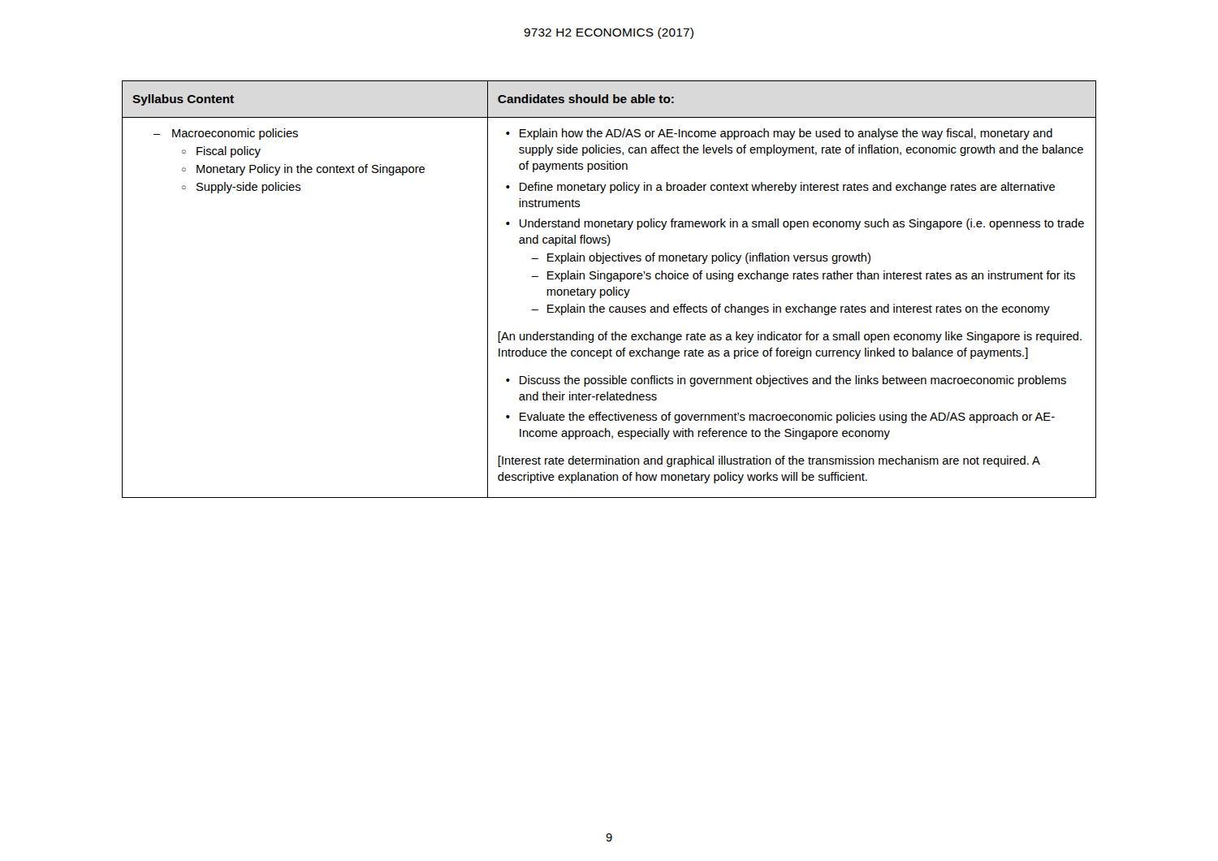9732 H2 ECONOMICS (2017)
| Syllabus Content | Candidates should be able to: |
| --- | --- |
| Macroeconomic policies Fiscal policy Monetary Policy in the context of Singapore Supply-side policies | Explain how the AD/AS or AE-Income approach may be used to analyse the way fiscal, monetary and supply side policies, can affect the levels of employment, rate of inflation, economic growth and the balance of payments position Define monetary policy in a broader context whereby interest rates and exchange rates are alternative instruments Understand monetary policy framework in a small open economy such as Singapore (i.e. openness to trade and capital flows) Explain objectives of monetary policy (inflation versus growth) Explain Singapore’s choice of using exchange rates rather than interest rates as an instrument for its monetary policy Explain the causes and effects of changes in exchange rates and interest rates on the economy [An understanding of the exchange rate as a key indicator for a small open economy like Singapore is required. Introduce the concept of exchange rate as a price of foreign currency linked to balance of payments.] Discuss the possible conflicts in government objectives and the links between macroeconomic problems and their inter-relatedness Evaluate the effectiveness of government’s macroeconomic policies using the AD/AS approach or AE-Income approach, especially with reference to the Singapore economy [Interest rate determination and graphical illustration of the transmission mechanism are not required. A descriptive explanation of how monetary policy works will be sufficient. |
9